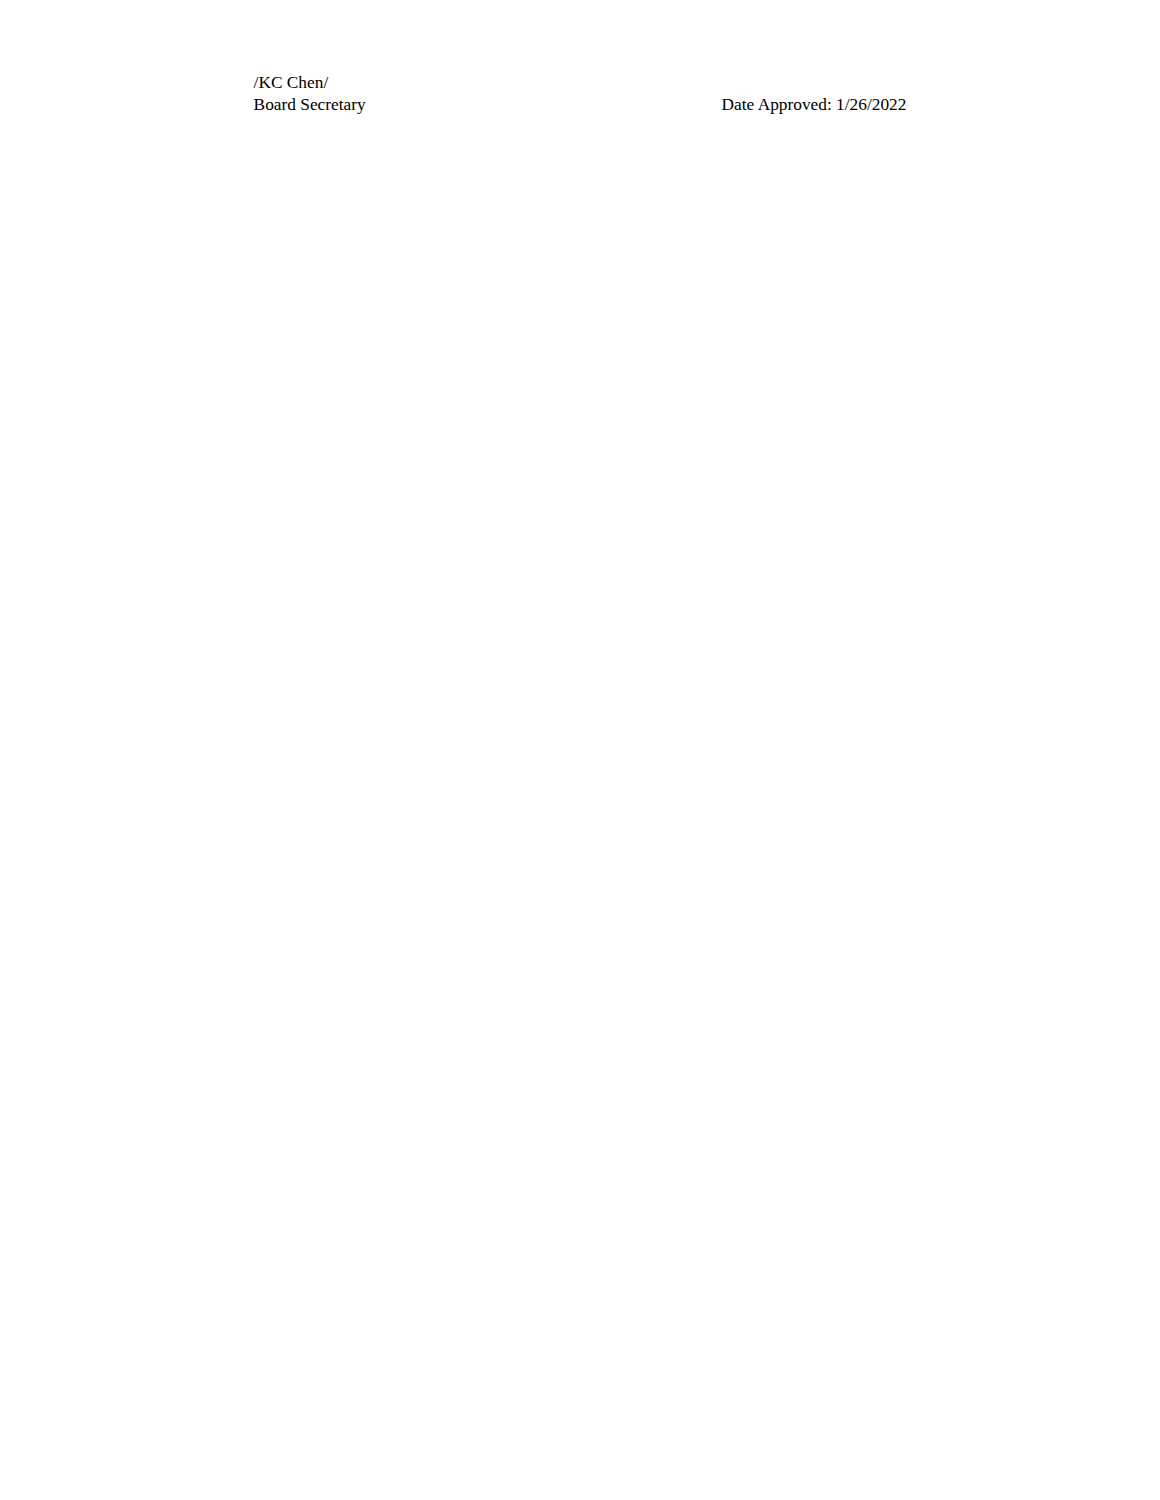/KC Chen/
Board Secretary Date Approved: 1/26/2022